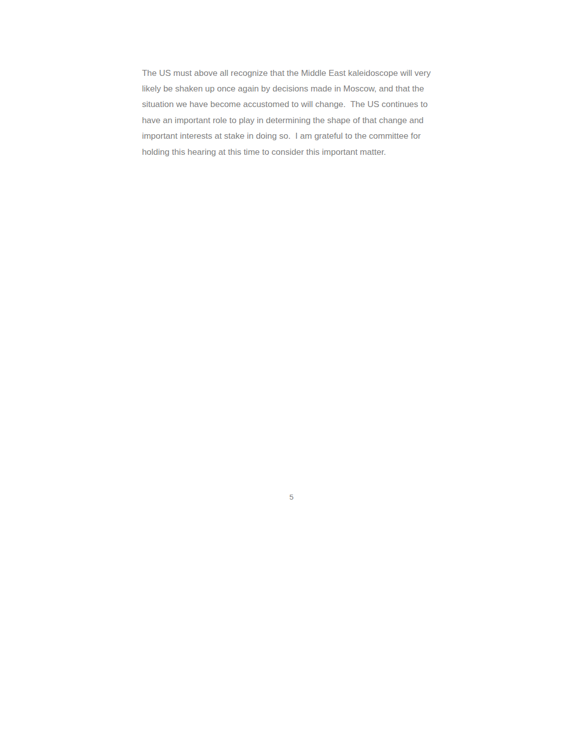The US must above all recognize that the Middle East kaleidoscope will very likely be shaken up once again by decisions made in Moscow, and that the situation we have become accustomed to will change. The US continues to have an important role to play in determining the shape of that change and important interests at stake in doing so. I am grateful to the committee for holding this hearing at this time to consider this important matter.
5